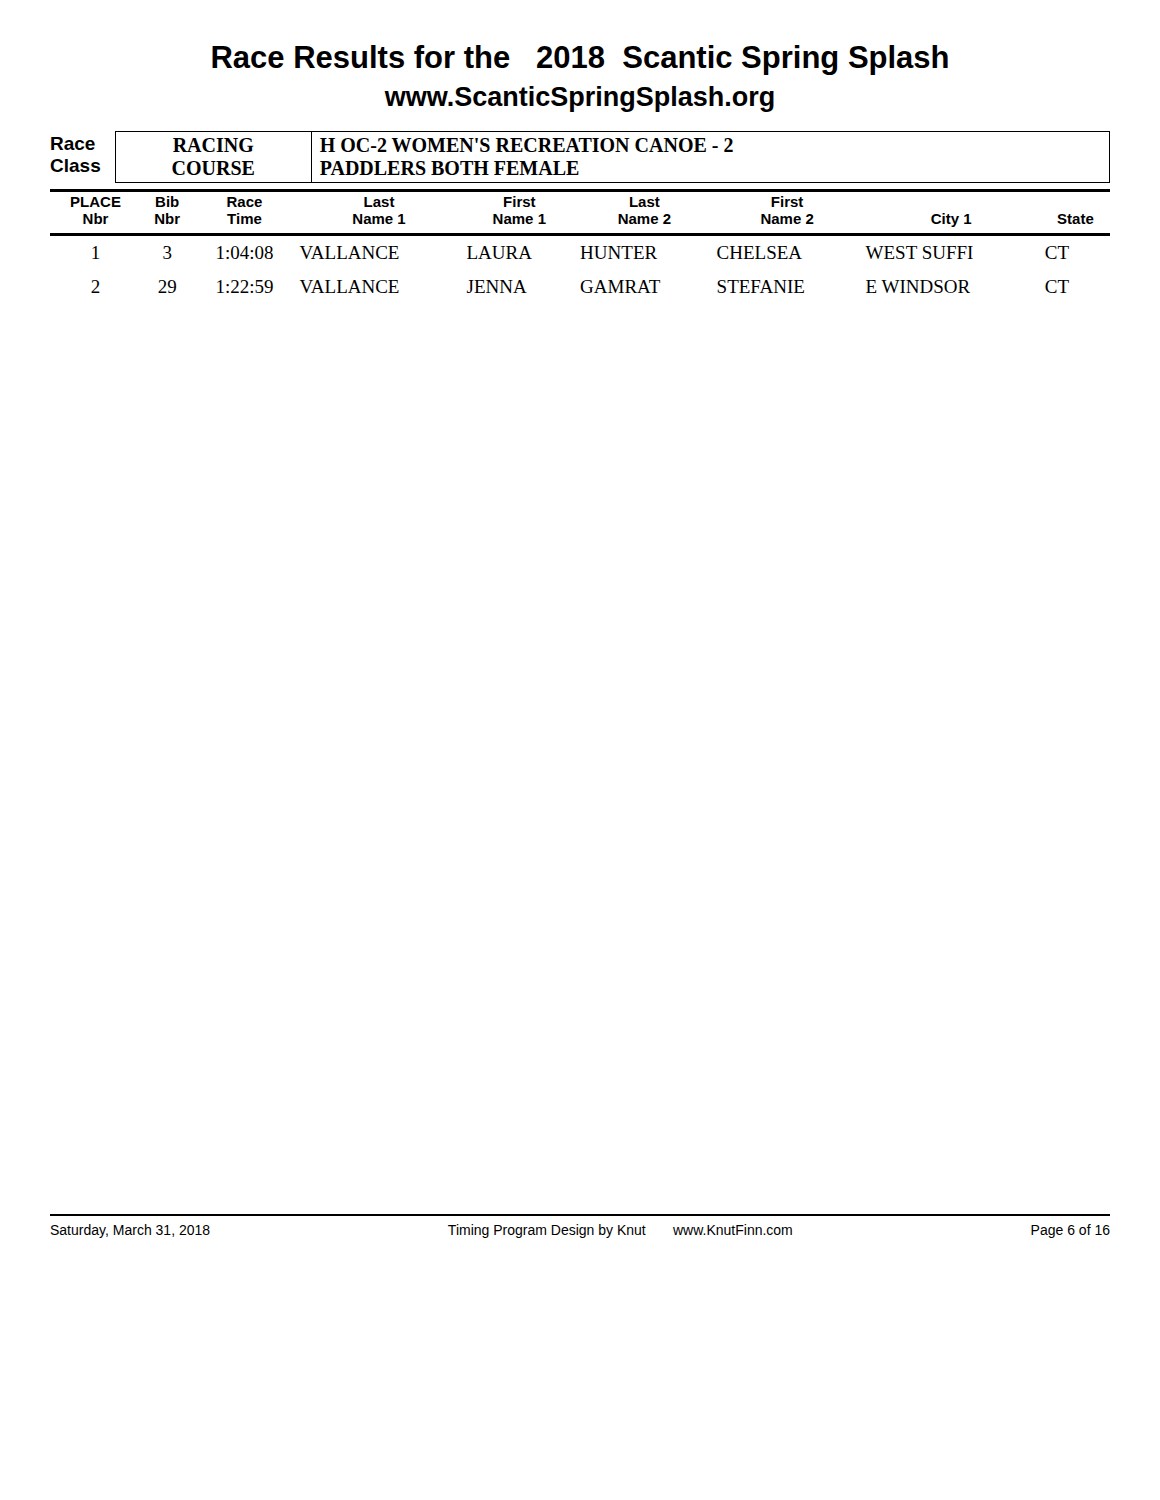Race Results for the 2018 Scantic Spring Splash
www.ScanticSpringSplash.org
Race
Class
RACING
COURSE
H OC-2 WOMEN'S RECREATION CANOE - 2
PADDLERS BOTH FEMALE
| PLACE Nbr | Bib Nbr | Race Time | Last Name 1 | First Name 1 | Last Name 2 | First Name 2 | City 1 | State |
| --- | --- | --- | --- | --- | --- | --- | --- | --- |
| 1 | 3 | 1:04:08 | VALLANCE | LAURA | HUNTER | CHELSEA | WEST SUFFI | CT |
| 2 | 29 | 1:22:59 | VALLANCE | JENNA | GAMRAT | STEFANIE | E WINDSOR | CT |
Saturday, March 31, 2018
Timing Program Design by Knut www.KnutFinn.com
Page 6 of 16